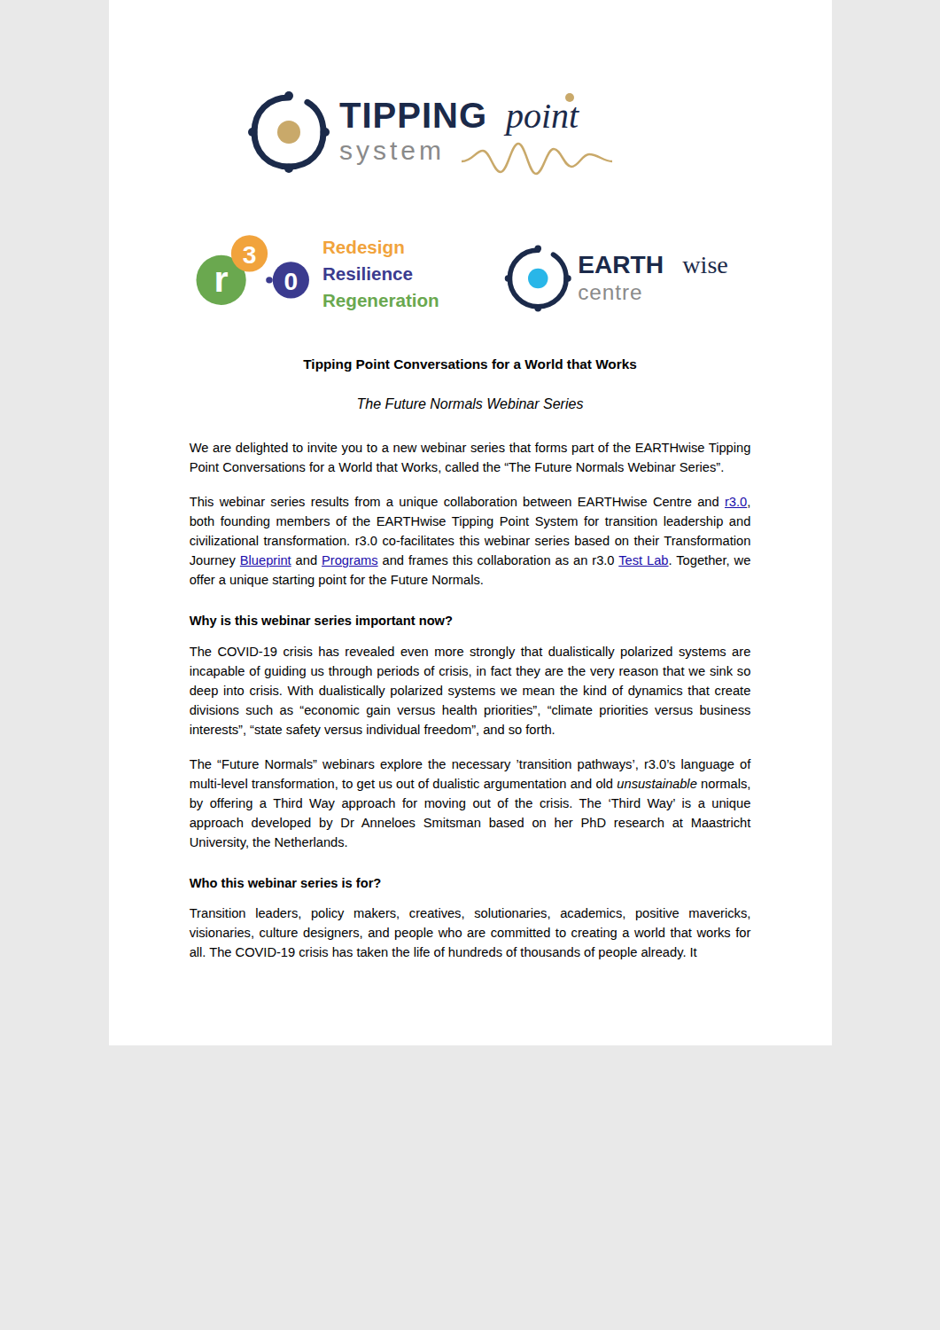TIPPING point system
r 3 0 Redesign Resilience Regeneration EARTH wise centre
Tipping Point Conversations for a World that Works
The Future Normals Webinar Series
We are delighted to invite you to a new webinar series that forms part of the EARTHwise Tipping Point Conversations for a World that Works, called the “The Future Normals Webinar Series”.
This webinar series results from a unique collaboration between EARTHwise Centre and r3.0, both founding members of the EARTHwise Tipping Point System for transition leadership and civilizational transformation. r3.0 co-facilitates this webinar series based on their Transformation Journey Blueprint and Programs and frames this collaboration as an r3.0 Test Lab. Together, we offer a unique starting point for the Future Normals.
Why is this webinar series important now?
The COVID-19 crisis has revealed even more strongly that dualistically polarized systems are incapable of guiding us through periods of crisis, in fact they are the very reason that we sink so deep into crisis. With dualistically polarized systems we mean the kind of dynamics that create divisions such as “economic gain versus health priorities”, “climate priorities versus business interests”, “state safety versus individual freedom”, and so forth.
The “Future Normals” webinars explore the necessary ’transition pathways’, r3.0’s language of multi-level transformation, to get us out of dualistic argumentation and old unsustainable normals, by offering a Third Way approach for moving out of the crisis. The ‘Third Way’ is a unique approach developed by Dr Anneloes Smitsman based on her PhD research at Maastricht University, the Netherlands.
Who this webinar series is for?
Transition leaders, policy makers, creatives, solutionaries, academics, positive mavericks, visionaries, culture designers, and people who are committed to creating a world that works for all. The COVID-19 crisis has taken the life of hundreds of thousands of people already. It